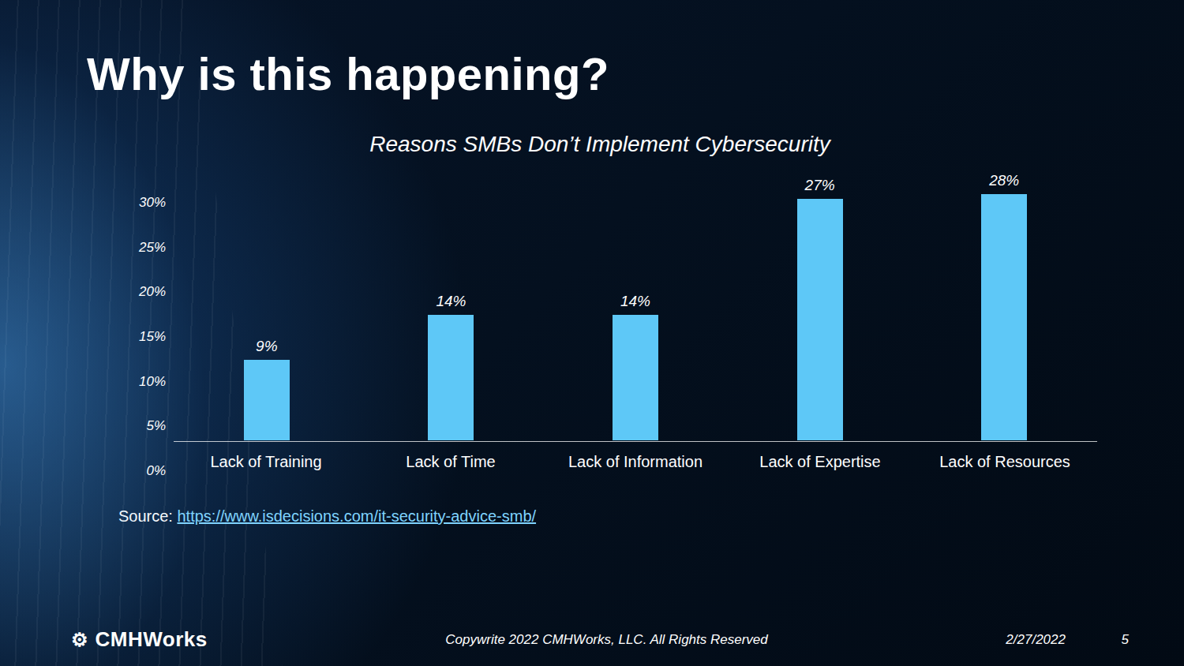Why is this happening?
Reasons SMBs Don’t Implement Cybersecurity
| 30% 25% 20% 15% 10% 5% 0% | 9% 14% 14% 27% 28% |
Lack of Training Lack of Time Lack of Information Lack of Expertise Lack of Resources
Source: https://www.isdecisions.com/it-security-advice-smb/
⚙CMHWorks
Copywrite 2022 CMHWorks, LLC. All Rights Reserved
2/27/2022
5